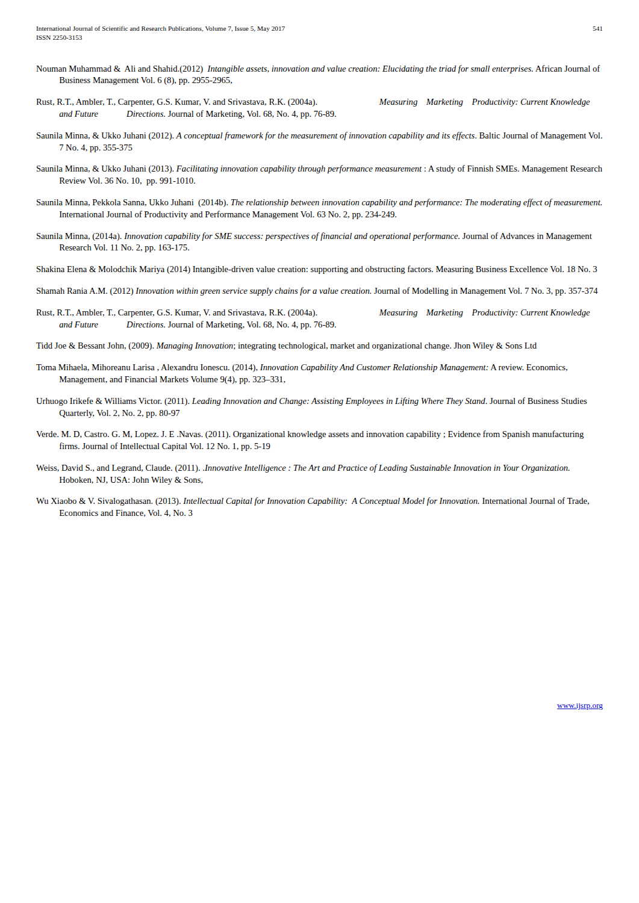International Journal of Scientific and Research Publications, Volume 7, Issue 5, May 2017 ISSN 2250-3153
541
Nouman Muhammad & Ali and Shahid.(2012) Intangible assets, innovation and value creation: Elucidating the triad for small enterprises. African Journal of Business Management Vol. 6 (8), pp. 2955-2965,
Rust, R.T., Ambler, T., Carpenter, G.S. Kumar, V. and Srivastava, R.K. (2004a). Measuring Marketing Productivity: Current Knowledge and Future Directions. Journal of Marketing, Vol. 68, No. 4, pp. 76-89.
Saunila Minna, & Ukko Juhani (2012). A conceptual framework for the measurement of innovation capability and its effects. Baltic Journal of Management Vol. 7 No. 4, pp. 355-375
Saunila Minna, & Ukko Juhani (2013). Facilitating innovation capability through performance measurement : A study of Finnish SMEs. Management Research Review Vol. 36 No. 10, pp. 991-1010.
Saunila Minna, Pekkola Sanna, Ukko Juhani (2014b). The relationship between innovation capability and performance: The moderating effect of measurement. International Journal of Productivity and Performance Management Vol. 63 No. 2, pp. 234-249.
Saunila Minna, (2014a). Innovation capability for SME success: perspectives of financial and operational performance. Journal of Advances in Management Research Vol. 11 No. 2, pp. 163-175.
Shakina Elena & Molodchik Mariya (2014) Intangible-driven value creation: supporting and obstructing factors. Measuring Business Excellence Vol. 18 No. 3
Shamah Rania A.M. (2012) Innovation within green service supply chains for a value creation. Journal of Modelling in Management Vol. 7 No. 3, pp. 357-374
Rust, R.T., Ambler, T., Carpenter, G.S. Kumar, V. and Srivastava, R.K. (2004a). Measuring Marketing Productivity: Current Knowledge and Future Directions. Journal of Marketing, Vol. 68, No. 4, pp. 76-89.
Tidd Joe & Bessant John, (2009). Managing Innovation; integrating technological, market and organizational change. Jhon Wiley & Sons Ltd
Toma Mihaela, Mihoreanu Larisa , Alexandru Ionescu. (2014), Innovation Capability And Customer Relationship Management: A review. Economics, Management, and Financial Markets Volume 9(4), pp. 323–331,
Urhuogo Irikefe & Williams Victor. (2011). Leading Innovation and Change: Assisting Employees in Lifting Where They Stand. Journal of Business Studies Quarterly, Vol. 2, No. 2, pp. 80-97
Verde. M. D, Castro. G. M, Lopez. J. E .Navas. (2011). Organizational knowledge assets and innovation capability ; Evidence from Spanish manufacturing firms. Journal of Intellectual Capital Vol. 12 No. 1, pp. 5-19
Weiss, David S., and Legrand, Claude. (2011). .Innovative Intelligence : The Art and Practice of Leading Sustainable Innovation in Your Organization. Hoboken, NJ, USA: John Wiley & Sons,
Wu Xiaobo & V. Sivalogathasan. (2013). Intellectual Capital for Innovation Capability: A Conceptual Model for Innovation. International Journal of Trade, Economics and Finance, Vol. 4, No. 3
www.ijsrp.org